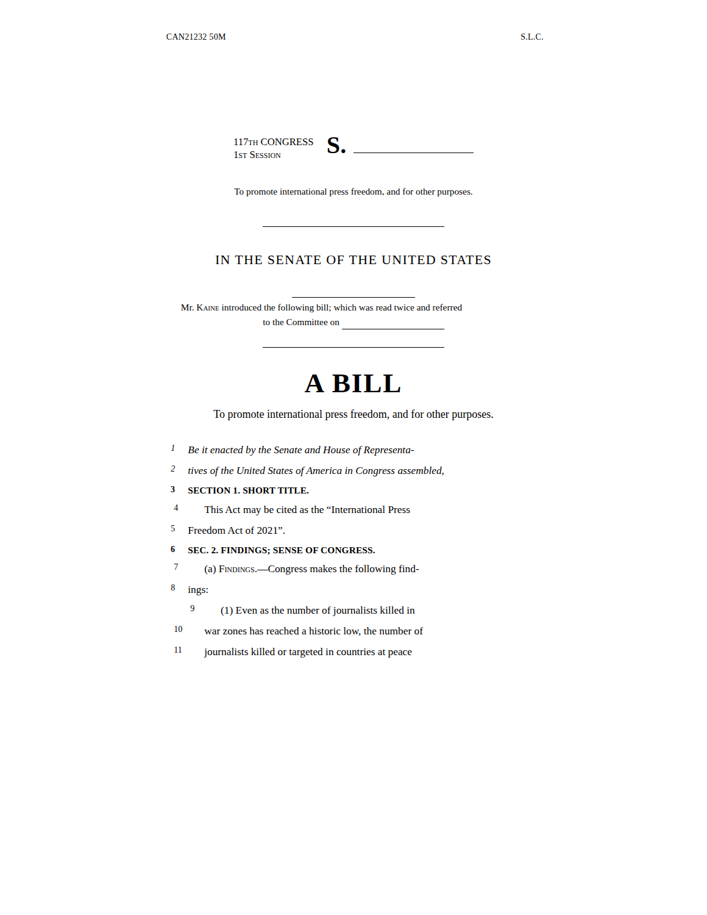CAN21232 50M
S.L.C.
117th CONGRESS
1st Session
S.
To promote international press freedom, and for other purposes.
IN THE SENATE OF THE UNITED STATES
Mr. Kaine introduced the following bill; which was read twice and referred
to the Committee on
A BILL
To promote international press freedom, and for other purposes.
Be it enacted by the Senate and House of Representa-
tives of the United States of America in Congress assembled,
SECTION 1. SHORT TITLE.
This Act may be cited as the “International Press
Freedom Act of 2021”.
SEC. 2. FINDINGS; SENSE OF CONGRESS.
(a) Findings.—Congress makes the following find-
ings:
(1) Even as the number of journalists killed in
war zones has reached a historic low, the number of
journalists killed or targeted in countries at peace